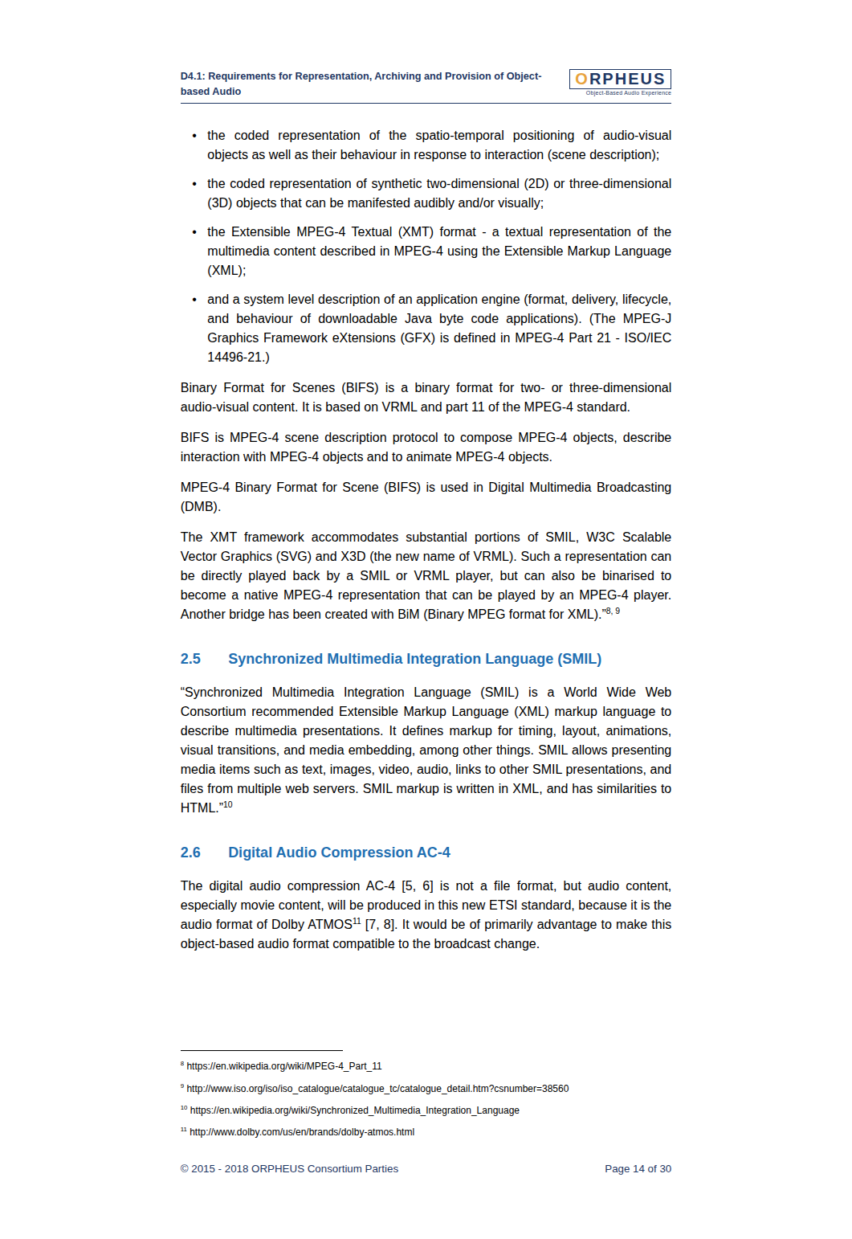D4.1: Requirements for Representation, Archiving and Provision of Object-based Audio
ORPHEUS
Object-Based Audio Experience
the coded representation of the spatio-temporal positioning of audio-visual objects as well as their behaviour in response to interaction (scene description);
the coded representation of synthetic two-dimensional (2D) or three-dimensional (3D) objects that can be manifested audibly and/or visually;
the Extensible MPEG-4 Textual (XMT) format - a textual representation of the multimedia content described in MPEG-4 using the Extensible Markup Language (XML);
and a system level description of an application engine (format, delivery, lifecycle, and behaviour of downloadable Java byte code applications). (The MPEG-J Graphics Framework eXtensions (GFX) is defined in MPEG-4 Part 21 - ISO/IEC 14496-21.)
Binary Format for Scenes (BIFS) is a binary format for two- or three-dimensional audio-visual content. It is based on VRML and part 11 of the MPEG-4 standard.
BIFS is MPEG-4 scene description protocol to compose MPEG-4 objects, describe interaction with MPEG-4 objects and to animate MPEG-4 objects.
MPEG-4 Binary Format for Scene (BIFS) is used in Digital Multimedia Broadcasting (DMB).
The XMT framework accommodates substantial portions of SMIL, W3C Scalable Vector Graphics (SVG) and X3D (the new name of VRML). Such a representation can be directly played back by a SMIL or VRML player, but can also be binarised to become a native MPEG-4 representation that can be played by an MPEG-4 player. Another bridge has been created with BiM (Binary MPEG format for XML).”8, 9
2.5 Synchronized Multimedia Integration Language (SMIL)
“Synchronized Multimedia Integration Language (SMIL) is a World Wide Web Consortium recommended Extensible Markup Language (XML) markup language to describe multimedia presentations. It defines markup for timing, layout, animations, visual transitions, and media embedding, among other things. SMIL allows presenting media items such as text, images, video, audio, links to other SMIL presentations, and files from multiple web servers. SMIL markup is written in XML, and has similarities to HTML.”10
2.6 Digital Audio Compression AC-4
The digital audio compression AC-4 [5, 6] is not a file format, but audio content, especially movie content, will be produced in this new ETSI standard, because it is the audio format of Dolby ATMOS11 [7, 8]. It would be of primarily advantage to make this object-based audio format compatible to the broadcast change.
8 https://en.wikipedia.org/wiki/MPEG-4_Part_11
9 http://www.iso.org/iso/iso_catalogue/catalogue_tc/catalogue_detail.htm?csnumber=38560
10 https://en.wikipedia.org/wiki/Synchronized_Multimedia_Integration_Language
11 http://www.dolby.com/us/en/brands/dolby-atmos.html
© 2015 - 2018 ORPHEUS Consortium Parties
Page 14 of 30